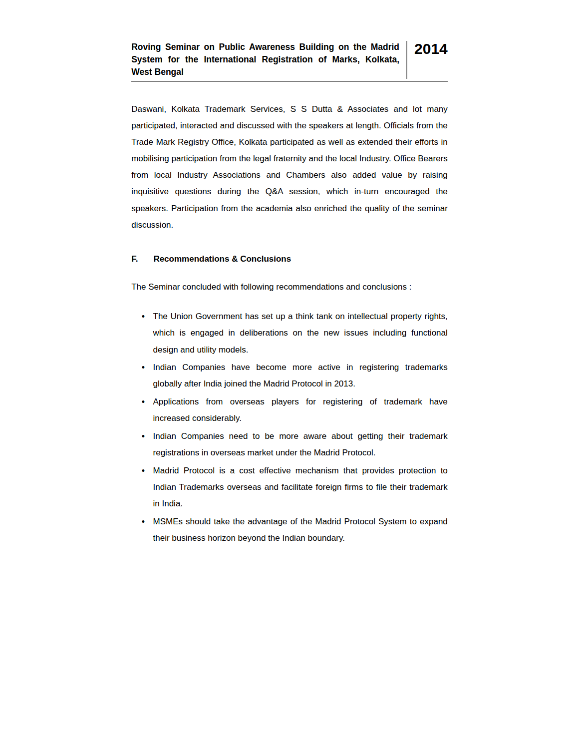Roving Seminar on Public Awareness Building on the Madrid System for the International Registration of Marks, Kolkata, West Bengal
2014
Daswani, Kolkata Trademark Services, S S Dutta & Associates and lot many participated, interacted and discussed with the speakers at length. Officials from the Trade Mark Registry Office, Kolkata participated as well as extended their efforts in mobilising participation from the legal fraternity and the local Industry. Office Bearers from local Industry Associations and Chambers also added value by raising inquisitive questions during the Q&A session, which in-turn encouraged the speakers. Participation from the academia also enriched the quality of the seminar discussion.
F. Recommendations & Conclusions
The Seminar concluded with following recommendations and conclusions :
The Union Government has set up a think tank on intellectual property rights, which is engaged in deliberations on the new issues including functional design and utility models.
Indian Companies have become more active in registering trademarks globally after India joined the Madrid Protocol in 2013.
Applications from overseas players for registering of trademark have increased considerably.
Indian Companies need to be more aware about getting their trademark registrations in overseas market under the Madrid Protocol.
Madrid Protocol is a cost effective mechanism that provides protection to Indian Trademarks overseas and facilitate foreign firms to file their trademark in India.
MSMEs should take the advantage of the Madrid Protocol System to expand their business horizon beyond the Indian boundary.